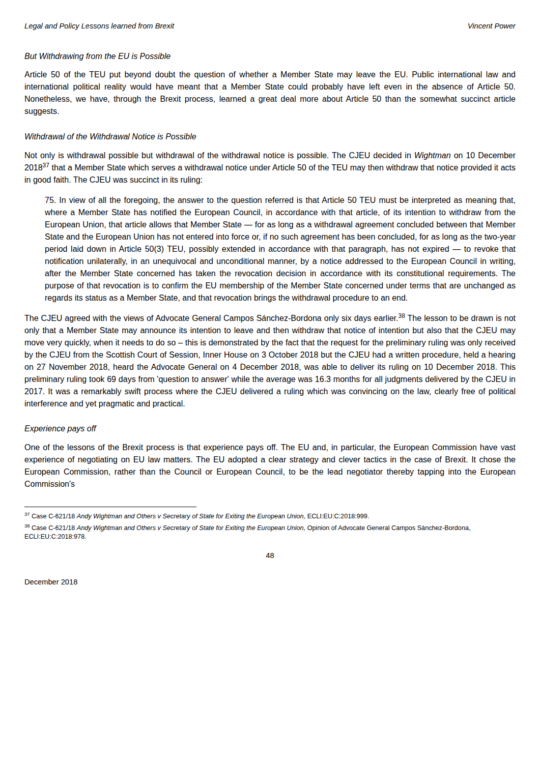Legal and Policy Lessons learned from Brexit Vincent Power
But Withdrawing from the EU is Possible
Article 50 of the TEU put beyond doubt the question of whether a Member State may leave the EU. Public international law and international political reality would have meant that a Member State could probably have left even in the absence of Article 50. Nonetheless, we have, through the Brexit process, learned a great deal more about Article 50 than the somewhat succinct article suggests.
Withdrawal of the Withdrawal Notice is Possible
Not only is withdrawal possible but withdrawal of the withdrawal notice is possible. The CJEU decided in Wightman on 10 December 201837 that a Member State which serves a withdrawal notice under Article 50 of the TEU may then withdraw that notice provided it acts in good faith. The CJEU was succinct in its ruling:
75. In view of all the foregoing, the answer to the question referred is that Article 50 TEU must be interpreted as meaning that, where a Member State has notified the European Council, in accordance with that article, of its intention to withdraw from the European Union, that article allows that Member State — for as long as a withdrawal agreement concluded between that Member State and the European Union has not entered into force or, if no such agreement has been concluded, for as long as the two-year period laid down in Article 50(3) TEU, possibly extended in accordance with that paragraph, has not expired — to revoke that notification unilaterally, in an unequivocal and unconditional manner, by a notice addressed to the European Council in writing, after the Member State concerned has taken the revocation decision in accordance with its constitutional requirements. The purpose of that revocation is to confirm the EU membership of the Member State concerned under terms that are unchanged as regards its status as a Member State, and that revocation brings the withdrawal procedure to an end.
The CJEU agreed with the views of Advocate General Campos Sánchez-Bordona only six days earlier.38 The lesson to be drawn is not only that a Member State may announce its intention to leave and then withdraw that notice of intention but also that the CJEU may move very quickly, when it needs to do so – this is demonstrated by the fact that the request for the preliminary ruling was only received by the CJEU from the Scottish Court of Session, Inner House on 3 October 2018 but the CJEU had a written procedure, held a hearing on 27 November 2018, heard the Advocate General on 4 December 2018, was able to deliver its ruling on 10 December 2018. This preliminary ruling took 69 days from 'question to answer' while the average was 16.3 months for all judgments delivered by the CJEU in 2017. It was a remarkably swift process where the CJEU delivered a ruling which was convincing on the law, clearly free of political interference and yet pragmatic and practical.
Experience pays off
One of the lessons of the Brexit process is that experience pays off. The EU and, in particular, the European Commission have vast experience of negotiating on EU law matters. The EU adopted a clear strategy and clever tactics in the case of Brexit. It chose the European Commission, rather than the Council or European Council, to be the lead negotiator thereby tapping into the European Commission's
37 Case C-621/18 Andy Wightman and Others v Secretary of State for Exiting the European Union, ECLI:EU:C:2018:999.
38 Case C-621/18 Andy Wightman and Others v Secretary of State for Exiting the European Union, Opinion of Advocate General Campos Sánchez-Bordona, ECLI:EU:C:2018:978.
48
December 2018